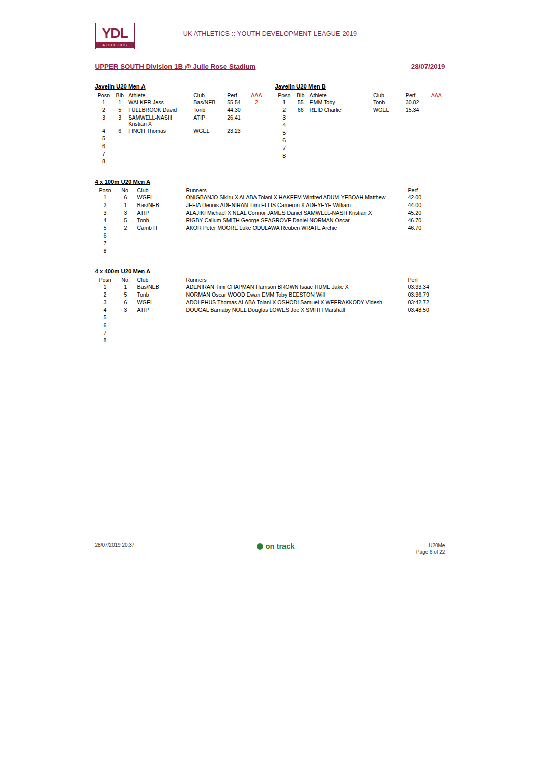YDL
ATHLETICS
UK ATHLETICS :: YOUTH DEVELOPMENT LEAGUE 2019
UPPER SOUTH Division 1B @ Julie Rose Stadium
28/07/2019
Javelin U20 Men A
| Posn | Bib | Athlete | Club | Perf | AAA |
| --- | --- | --- | --- | --- | --- |
| 1 | 1 | WALKER Jess | Bas/NEB | 55.54 | 2 |
| 2 | 5 | FULLBROOK David | Tonb | 44.30 | |
| 3 | 3 | SAMWELL-NASH Kristian X | ATIP | 26.41 | |
| 4 | 6 | FINCH Thomas | WGEL | 23.23 | |
| 5 | | | | | |
| 6 | | | | | |
| 7 | | | | | |
| 8 | | | | | |
Javelin U20 Men B
| Posn | Bib | Athlete | Club | Perf | AAA |
| --- | --- | --- | --- | --- | --- |
| 1 | 55 | EMM Toby | Tonb | 30.82 | |
| 2 | 66 | REID Charlie | WGEL | 15.34 | |
| 3 | | | | | |
| 4 | | | | | |
| 5 | | | | | |
| 6 | | | | | |
| 7 | | | | | |
| 8 | | | | | |
4 x 100m U20 Men A
| Posn | No. | Club | Runners | Perf |
| --- | --- | --- | --- | --- |
| 1 | 6 | WGEL | ONIGBANJO Sikiru X ALABA Tolani X HAKEEM Winfred ADUM-YEBOAH Matthew | 42.00 |
| 2 | 1 | Bas/NEB | JEFIA Dennis ADENIRAN Timi ELLIS Cameron X ADEYEYE William | 44.00 |
| 3 | 3 | ATIP | ALAJIKI Michael X NEAL Connor JAMES Daniel SAMWELL-NASH Kristian X | 45.20 |
| 4 | 5 | Tonb | RIGBY Callum SMITH George SEAGROVE Daniel NORMAN Oscar | 46.70 |
| 5 | 2 | Camb H | AKOR Peter MOORE Luke ODULAWA Reuben WRATE Archie | 46.70 |
| 6 | | | | |
| 7 | | | | |
| 8 | | | | |
4 x 400m U20 Men A
| Posn | No. | Club | Runners | Perf |
| --- | --- | --- | --- | --- |
| 1 | 1 | Bas/NEB | ADENIRAN Timi CHAPMAN Harrison BROWN Isaac HUME Jake X | 03:33.34 |
| 2 | 5 | Tonb | NORMAN Oscar WOOD Ewan EMM Toby BEESTON Will | 03:36.79 |
| 3 | 6 | WGEL | ADOLPHUS Thomas ALABA Tolani X OSHODI Samuel X WEERAKKODY Videsh | 03:42.72 |
| 4 | 3 | ATIP | DOUGAL Barnaby NOEL Douglas LOWES Joe X SMITH Marshall | 03:48.50 |
| 5 | | | | |
| 6 | | | | |
| 7 | | | | |
| 8 | | | | |
28/07/2019 20:37
U20Me
Page 6 of 22
on track